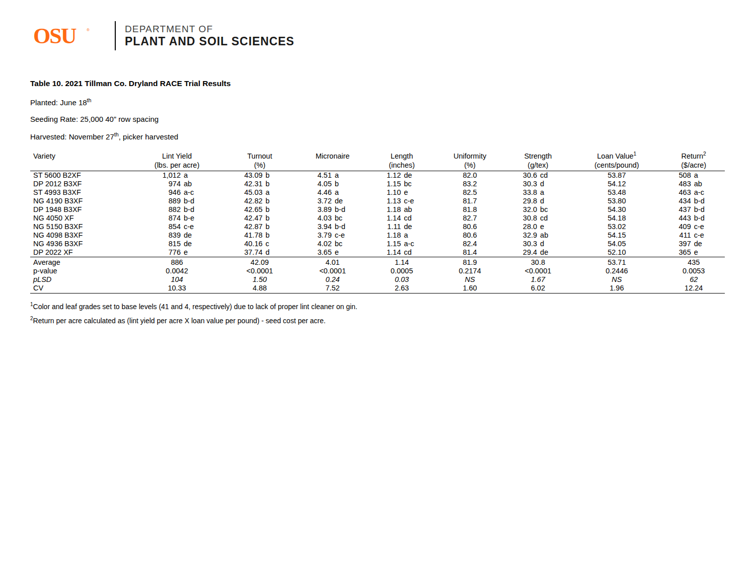OSU ®
DEPARTMENT OF
PLANT AND SOIL SCIENCES
Table 10. 2021 Tillman Co. Dryland RACE Trial Results
Planted: June 18th
Seeding Rate: 25,000 40” row spacing
Harvested: November 27th, picker harvested
| Variety | Lint Yield | Turnout | Micronaire | Length | Uniformity | Strength | Loan Value 1 | Return 2 |
| --- | --- | --- | --- | --- | --- | --- | --- | --- |
| | (lbs. per acre) | (%) | | (inches) | (%) | (g/tex) | (cents/pound) | ($/acre) |
| ST 5600 B2XF | 1,012 | a | 43.09 | b | 4.51 | a | 1.12 | de | 82.0 | 30.6 | cd | 53.87 | 508 | a |
| DP 2012 B3XF | 974 | ab | 42.31 | b | 4.05 | b | 1.15 | bc | 83.2 | 30.3 | d | 54.12 | 483 | ab |
| ST 4993 B3XF | 946 | a-c | 45.03 | a | 4.46 | a | 1.10 | e | 82.5 | 33.8 | a | 53.48 | 463 | a-c |
| NG 4190 B3XF | 889 | b-d | 42.82 | b | 3.72 | de | 1.13 | c-e | 81.7 | 29.8 | d | 53.80 | 434 | b-d |
| DP 1948 B3XF | 882 | b-d | 42.65 | b | 3.89 | b-d | 1.18 | ab | 81.8 | 32.0 | bc | 54.30 | 437 | b-d |
| NG 4050 XF | 874 | b-e | 42.47 | b | 4.03 | bc | 1.14 | cd | 82.7 | 30.8 | cd | 54.18 | 443 | b-d |
| NG 5150 B3XF | 854 | c-e | 42.87 | b | 3.94 | b-d | 1.11 | de | 80.6 | 28.0 | e | 53.02 | 409 | c-e |
| NG 4098 B3XF | 839 | de | 41.78 | b | 3.79 | c-e | 1.18 | a | 80.6 | 32.9 | ab | 54.15 | 411 | c-e |
| NG 4936 B3XF | 815 | de | 40.16 | c | 4.02 | bc | 1.15 | a-c | 82.4 | 30.3 | d | 54.05 | 397 | de |
| DP 2022 XF | 776 | e | 37.74 | d | 3.65 | e | 1.14 | cd | 81.4 | 29.4 | de | 52.10 | 365 | e |
| Average | 886 | 42.09 | 4.01 | 1.14 | 81.9 | 30.8 | 53.71 | 435 |
| p-value | 0.0042 | <0.0001 | <0.0001 | 0.0005 | 0.2174 | <0.0001 | 0.2446 | 0.0053 |
| pLSD | 104 | 1.50 | 0.24 | 0.03 | NS | 1.67 | NS | 62 |
| CV | 10.33 | 4.88 | 7.52 | 2.63 | 1.60 | 6.02 | 1.96 | 12.24 |
1Color and leaf grades set to base levels (41 and 4, respectively) due to lack of proper lint cleaner on gin.
2Return per acre calculated as (lint yield per acre X loan value per pound) - seed cost per acre.